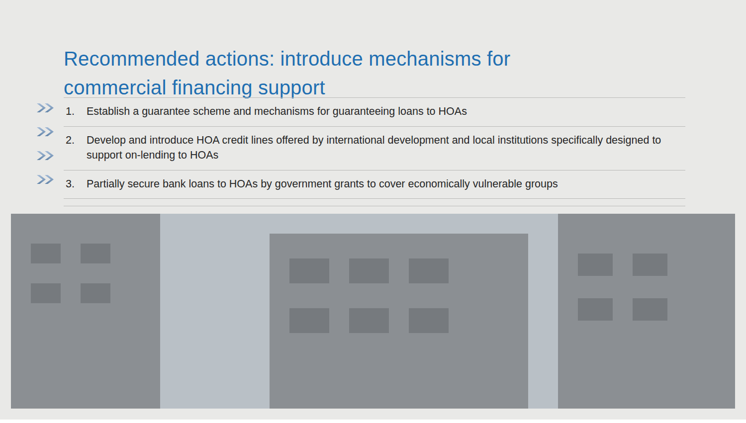Recommended actions: introduce mechanisms for commercial financing support
Establish a guarantee scheme and mechanisms for guaranteeing loans to HOAs
Develop and introduce HOA credit lines offered by international development and local institutions specifically designed to support on-lending to HOAs
Partially secure bank loans to HOAs by government grants to cover economically vulnerable groups
Provide technical assistance in energy saving project development and implementation